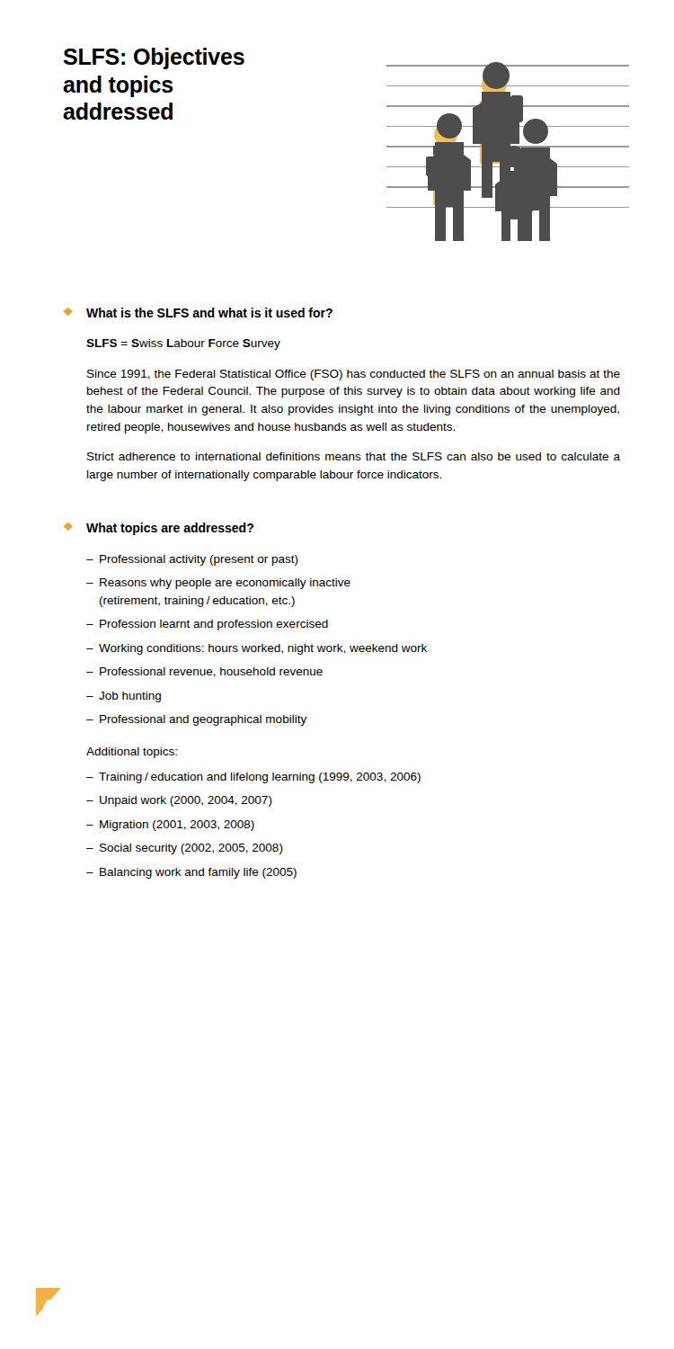SLFS: Objectives
and topics
addressed
What is the SLFS and what is it used for?
SLFS = Swiss Labour Force Survey
Since 1991, the Federal Statistical Office (FSO) has conducted the SLFS on an annual basis at the behest of the Federal Council. The purpose of this survey is to obtain data about working life and the labour market in general. It also provides insight into the living conditions of the unemployed, retired people, housewives and house husbands as well as students.
Strict adherence to international definitions means that the SLFS can also be used to calculate a large number of internationally comparable labour force indicators.
What topics are addressed?
Professional activity (present or past)
Reasons why people are economically inactive(retirement, training / education, etc.)
Profession learnt and profession exercised
Working conditions: hours worked, night work, weekend work
Professional revenue, household revenue
Job hunting
Professional and geographical mobility
Additional topics:
Training / education and lifelong learning (1999, 2003, 2006)
Unpaid work (2000, 2004, 2007)
Migration (2001, 2003, 2008)
Social security (2002, 2005, 2008)
Balancing work and family life (2005)
4